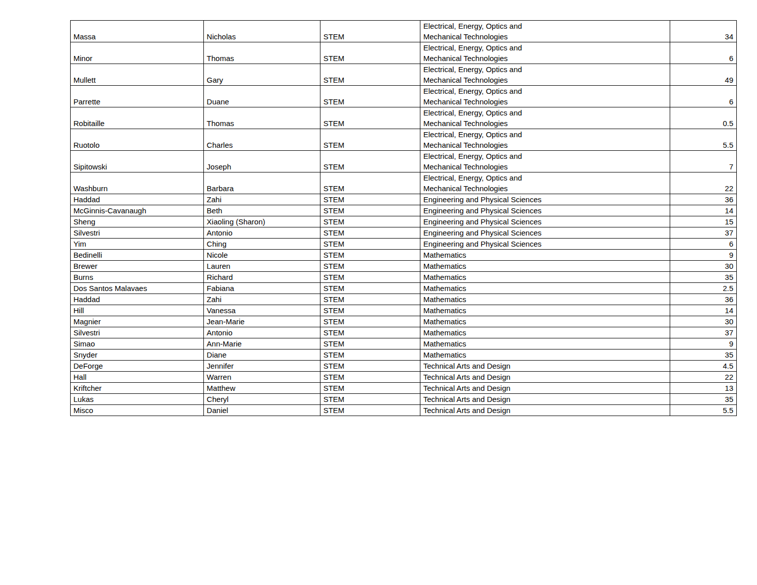| | | | | Electrical, Energy, Optics and | |
| | Massa | Nicholas | STEM | Mechanical Technologies | 34 |
| | | | | Electrical, Energy, Optics and | |
| | Minor | Thomas | STEM | Mechanical Technologies | 6 |
| | | | | Electrical, Energy, Optics and | |
| | Mullett | Gary | STEM | Mechanical Technologies | 49 |
| | | | | Electrical, Energy, Optics and | |
| | Parrette | Duane | STEM | Mechanical Technologies | 6 |
| | | | | Electrical, Energy, Optics and | |
| | Robitaille | Thomas | STEM | Mechanical Technologies | 0.5 |
| | | | | Electrical, Energy, Optics and | |
| | Ruotolo | Charles | STEM | Mechanical Technologies | 5.5 |
| | | | | Electrical, Energy, Optics and | |
| | Sipitowski | Joseph | STEM | Mechanical Technologies | 7 |
| | | | | Electrical, Energy, Optics and | |
| | Washburn | Barbara | STEM | Mechanical Technologies | 22 |
| | Haddad | Zahi | STEM | Engineering and Physical Sciences | 36 |
| | McGinnis-Cavanaugh | Beth | STEM | Engineering and Physical Sciences | 14 |
| | Sheng | Xiaoling (Sharon) | STEM | Engineering and Physical Sciences | 15 |
| | Silvestri | Antonio | STEM | Engineering and Physical Sciences | 37 |
| | Yim | Ching | STEM | Engineering and Physical Sciences | 6 |
| | Bedinelli | Nicole | STEM | Mathematics | 9 |
| | Brewer | Lauren | STEM | Mathematics | 30 |
| | Burns | Richard | STEM | Mathematics | 35 |
| | Dos Santos Malavaes | Fabiana | STEM | Mathematics | 2.5 |
| | Haddad | Zahi | STEM | Mathematics | 36 |
| | Hill | Vanessa | STEM | Mathematics | 14 |
| | Magnier | Jean-Marie | STEM | Mathematics | 30 |
| | Silvestri | Antonio | STEM | Mathematics | 37 |
| | Simao | Ann-Marie | STEM | Mathematics | 9 |
| | Snyder | Diane | STEM | Mathematics | 35 |
| | DeForge | Jennifer | STEM | Technical Arts and Design | 4.5 |
| | Hall | Warren | STEM | Technical Arts and Design | 22 |
| | Kriftcher | Matthew | STEM | Technical Arts and Design | 13 |
| | Lukas | Cheryl | STEM | Technical Arts and Design | 35 |
| | Misco | Daniel | STEM | Technical Arts and Design | 5.5 |